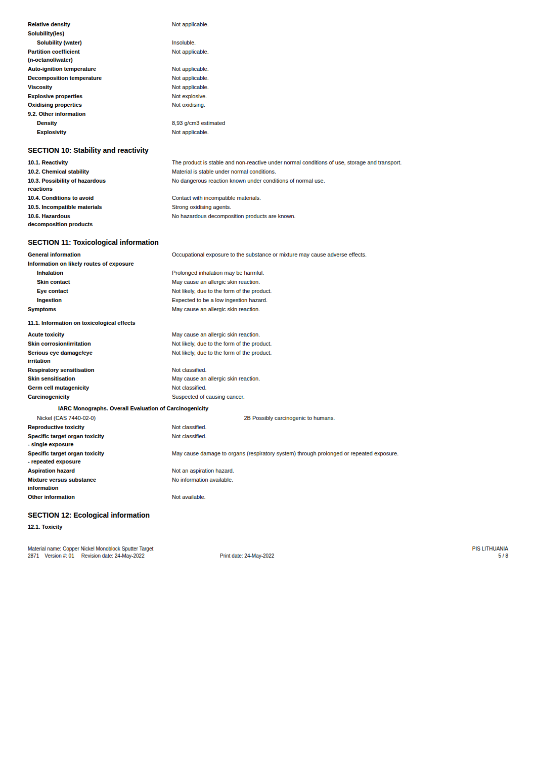| Relative density | Not applicable. |
| Solubility(ies) | |
| Solubility (water) | Insoluble. |
| Partition coefficient (n-octanol/water) | Not applicable. |
| Auto-ignition temperature | Not applicable. |
| Decomposition temperature | Not applicable. |
| Viscosity | Not applicable. |
| Explosive properties | Not explosive. |
| Oxidising properties | Not oxidising. |
| 9.2. Other information | |
| Density | 8,93 g/cm3 estimated |
| Explosivity | Not applicable. |
SECTION 10: Stability and reactivity
| 10.1. Reactivity | The product is stable and non-reactive under normal conditions of use, storage and transport. |
| 10.2. Chemical stability | Material is stable under normal conditions. |
| 10.3. Possibility of hazardous reactions | No dangerous reaction known under conditions of normal use. |
| 10.4. Conditions to avoid | Contact with incompatible materials. |
| 10.5. Incompatible materials | Strong oxidising agents. |
| 10.6. Hazardous decomposition products | No hazardous decomposition products are known. |
SECTION 11: Toxicological information
| General information | Occupational exposure to the substance or mixture may cause adverse effects. |
| Information on likely routes of exposure |
| Inhalation | Prolonged inhalation may be harmful. |
| Skin contact | May cause an allergic skin reaction. |
| Eye contact | Not likely, due to the form of the product. |
| Ingestion | Expected to be a low ingestion hazard. |
| Symptoms | May cause an allergic skin reaction. |
11.1. Information on toxicological effects
| Acute toxicity | May cause an allergic skin reaction. |
| Skin corrosion/irritation | Not likely, due to the form of the product. |
| Serious eye damage/eye irritation | Not likely, due to the form of the product. |
| Respiratory sensitisation | Not classified. |
| Skin sensitisation | May cause an allergic skin reaction. |
| Germ cell mutagenicity | Not classified. |
| Carcinogenicity | Suspected of causing cancer. |
| IARC Monographs. Overall Evaluation of Carcinogenicity |
| Nickel (CAS 7440-02-0) | 2B Possibly carcinogenic to humans. |
| Reproductive toxicity | Not classified. |
| Specific target organ toxicity - single exposure | Not classified. |
| Specific target organ toxicity - repeated exposure | May cause damage to organs (respiratory system) through prolonged or repeated exposure. |
| Aspiration hazard | Not an aspiration hazard. |
| Mixture versus substance information | No information available. |
| Other information | Not available. |
SECTION 12: Ecological information
12.1. Toxicity
| Material name: Copper Nickel Monoblock Sputter Target | | PIS LITHUANIA |
| 2871 Version #: 01 Revision date: 24-May-2022 | Print date: 24-May-2022 | 5 / 8 |